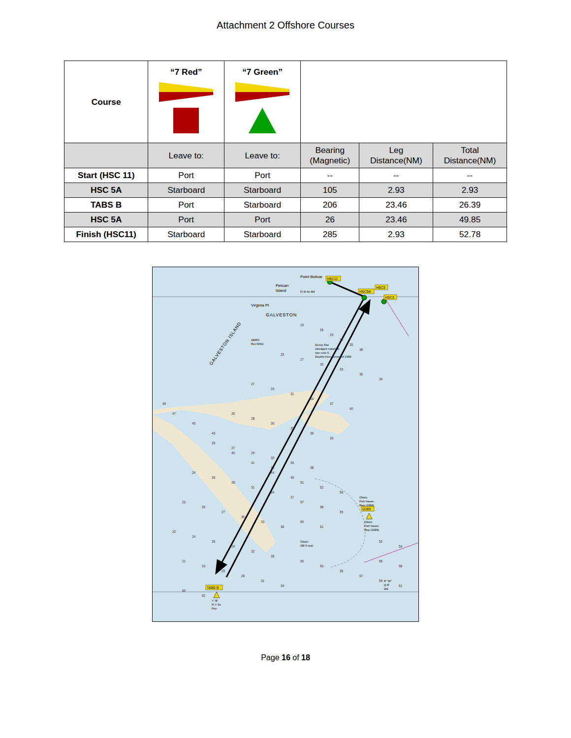Attachment 2 Offshore Courses
| Course | “7 Red” | “7 Green” | |
| --- | --- | --- | --- |
| | Leave to: | Leave to: | Bearing (Magnetic) | Leg Distance(NM) | Total Distance(NM) |
| Start (HSC 11) | Port | Port | -- | -- | -- |
| HSC 5A | Starboard | Starboard | 105 | 2.93 | 2.93 |
| TABS B | Port | Starboard | 206 | 23.46 | 26.39 |
| HSC 5A | Port | Port | 26 | 23.46 | 49.85 |
| Finish (HSC11) | Starboard | Starboard | 285 | 2.93 | 52.78 |
HSC11 HSC5A HSC5 HSC3 G183 TABS B Point Bolivar Pelican Island FI R 4s 6M Virginia Pt GALVESTON GALVESTON ISLAND AERO Rot W&G Dump Site (dredged material) see note 5 Depths from survey of 1996 Obstn Fish haven Rep (1996) Obstn Fish haven Rep (1996) Obstn (95 ft rep) Y “B” Fl Y 4s Priv R “W” Q R Wk 152629 323538 252730 333639 272931 343740 262830 333639 252729 323538 242628 313437 232527 303336 222426 293235 212325 283134 505355 575961 5254 5658 6062 515253 575859 6061 4445 4142 40 43 45 47 49
Page 16 of 18